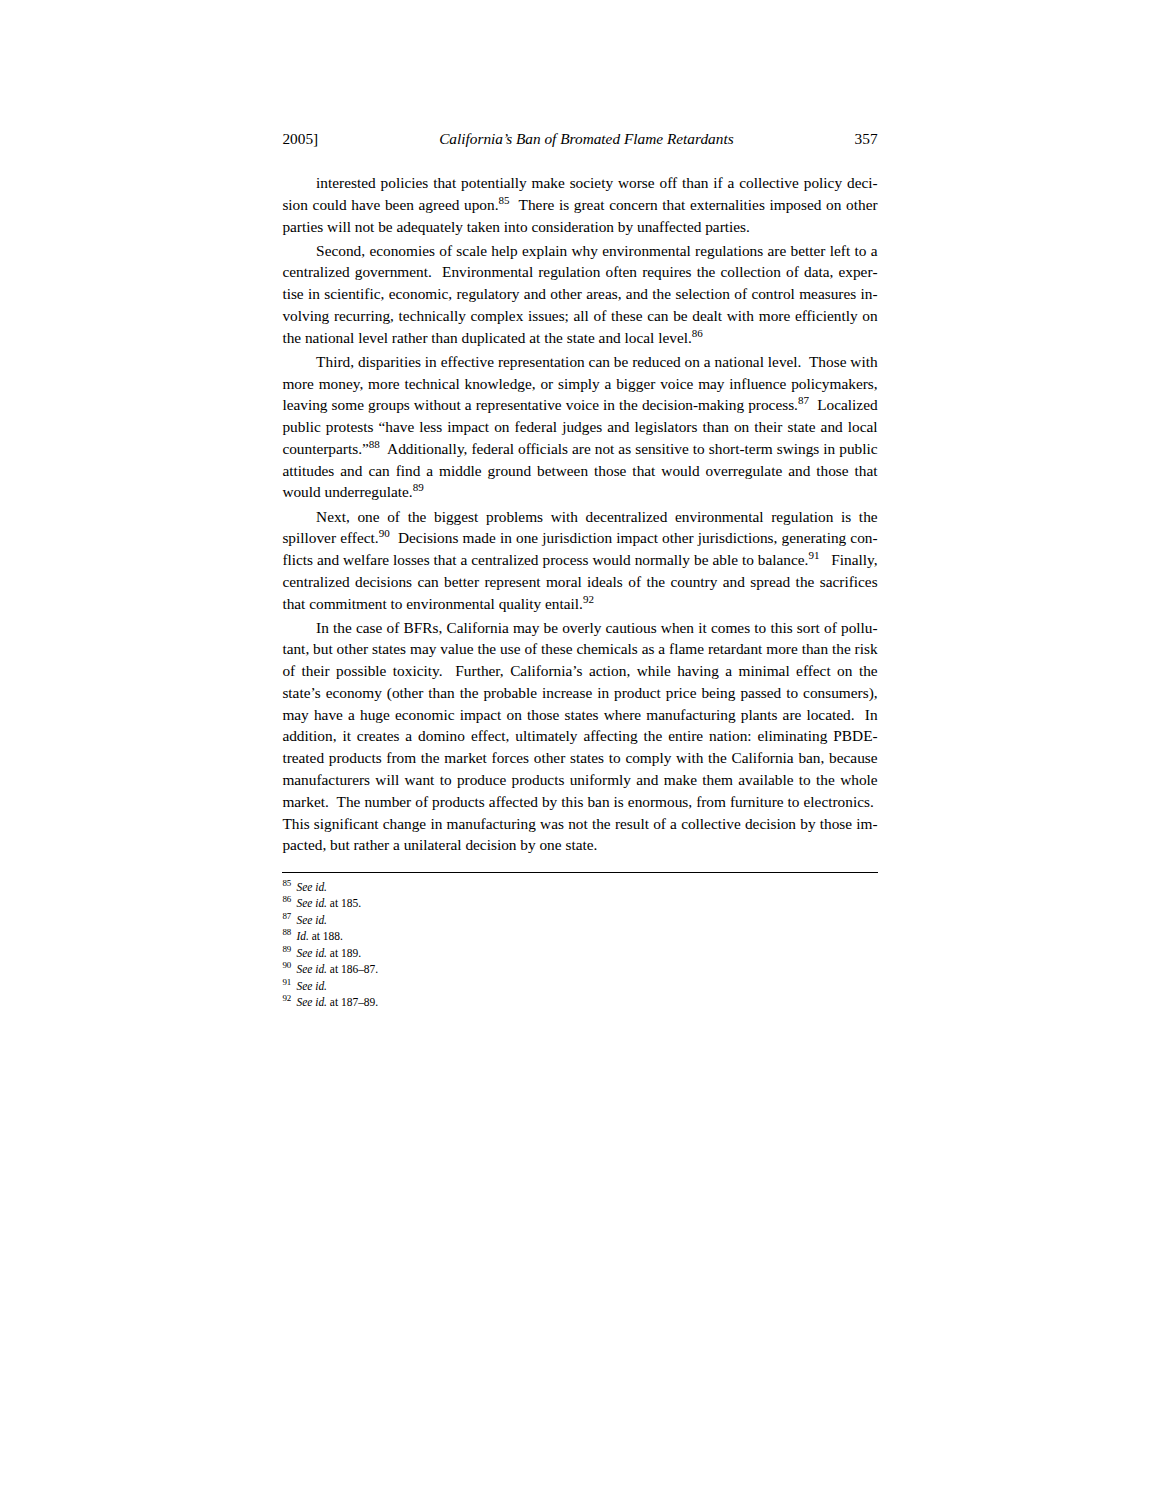2005] California’s Ban of Bromated Flame Retardants 357
interested policies that potentially make society worse off than if a collective policy decision could have been agreed upon.85 There is great concern that externalities imposed on other parties will not be adequately taken into consideration by unaffected parties.
Second, economies of scale help explain why environmental regulations are better left to a centralized government. Environmental regulation often requires the collection of data, expertise in scientific, economic, regulatory and other areas, and the selection of control measures involving recurring, technically complex issues; all of these can be dealt with more efficiently on the national level rather than duplicated at the state and local level.86
Third, disparities in effective representation can be reduced on a national level. Those with more money, more technical knowledge, or simply a bigger voice may influence policymakers, leaving some groups without a representative voice in the decision-making process.87 Localized public protests “have less impact on federal judges and legislators than on their state and local counterparts.”88 Additionally, federal officials are not as sensitive to short-term swings in public attitudes and can find a middle ground between those that would overregulate and those that would underregulate.89
Next, one of the biggest problems with decentralized environmental regulation is the spillover effect.90 Decisions made in one jurisdiction impact other jurisdictions, generating conflicts and welfare losses that a centralized process would normally be able to balance.91 Finally, centralized decisions can better represent moral ideals of the country and spread the sacrifices that commitment to environmental quality entail.92
In the case of BFRs, California may be overly cautious when it comes to this sort of pollutant, but other states may value the use of these chemicals as a flame retardant more than the risk of their possible toxicity. Further, California’s action, while having a minimal effect on the state’s economy (other than the probable increase in product price being passed to consumers), may have a huge economic impact on those states where manufacturing plants are located. In addition, it creates a domino effect, ultimately affecting the entire nation: eliminating PBDE-treated products from the market forces other states to comply with the California ban, because manufacturers will want to produce products uniformly and make them available to the whole market. The number of products affected by this ban is enormous, from furniture to electronics. This significant change in manufacturing was not the result of a collective decision by those impacted, but rather a unilateral decision by one state.
85 See id.
86 See id. at 185.
87 See id.
88 Id. at 188.
89 See id. at 189.
90 See id. at 186–87.
91 See id.
92 See id. at 187–89.